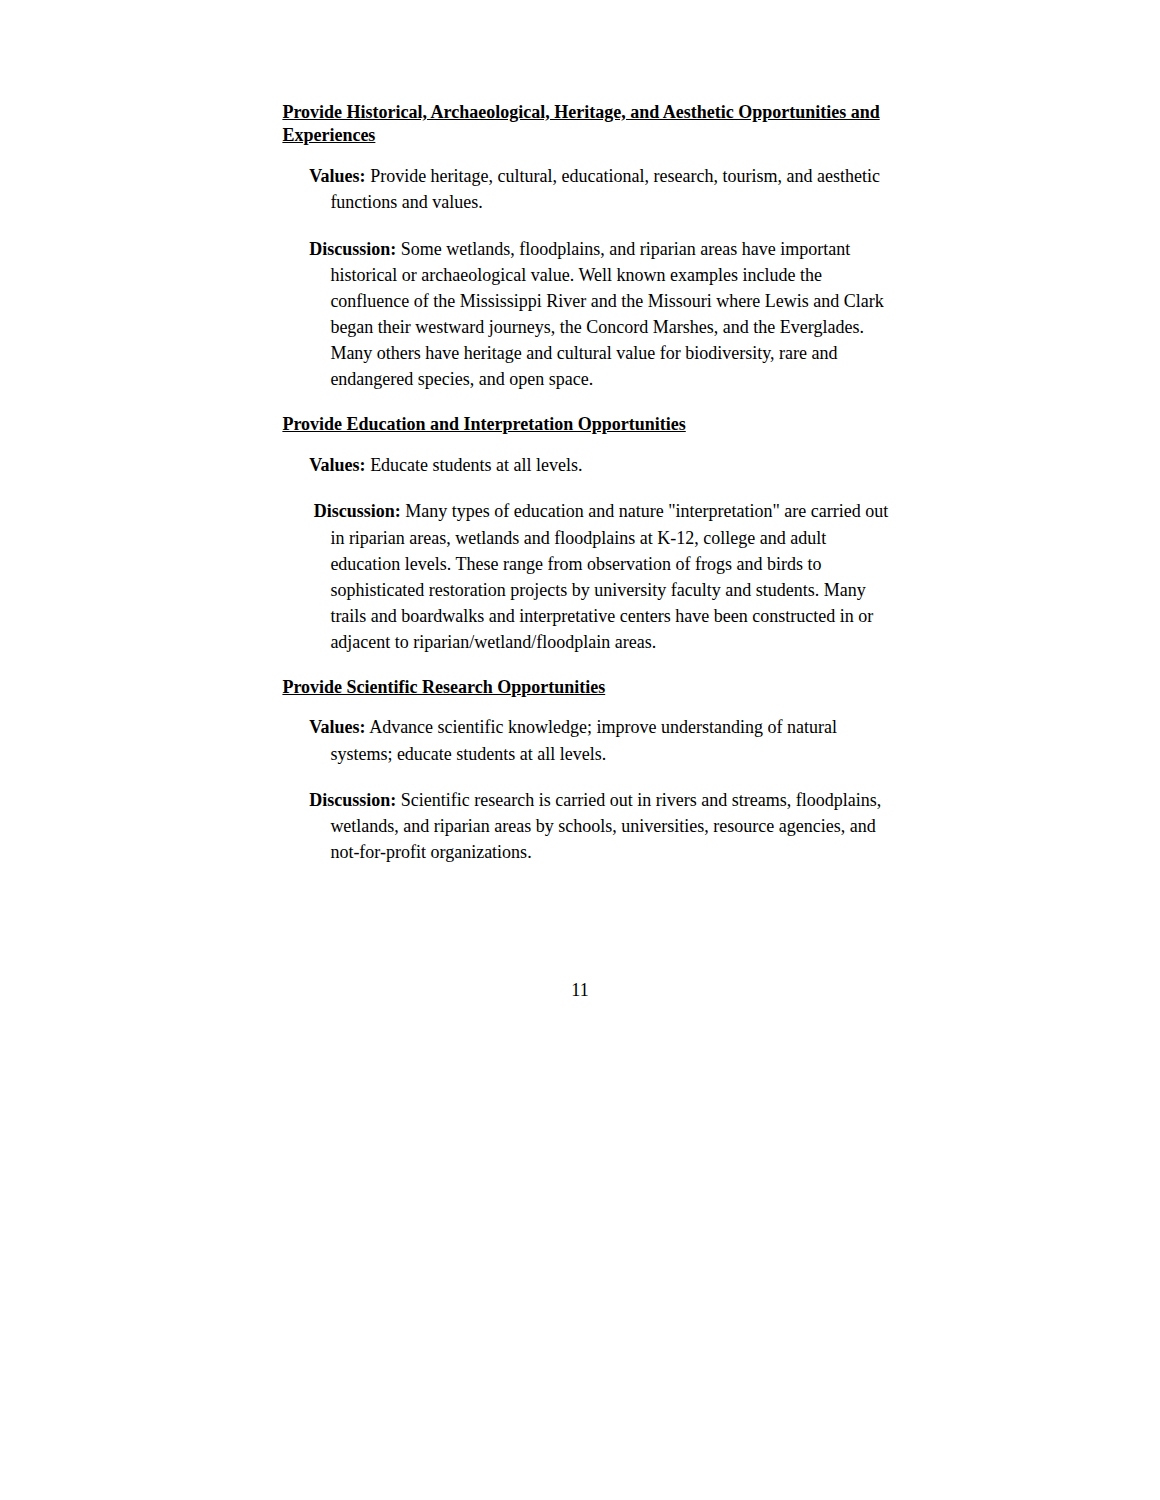Provide Historical, Archaeological, Heritage, and Aesthetic Opportunities and Experiences
Values: Provide heritage, cultural, educational, research, tourism, and aesthetic functions and values.
Discussion: Some wetlands, floodplains, and riparian areas have important historical or archaeological value. Well known examples include the confluence of the Mississippi River and the Missouri where Lewis and Clark began their westward journeys, the Concord Marshes, and the Everglades. Many others have heritage and cultural value for biodiversity, rare and endangered species, and open space.
Provide Education and Interpretation Opportunities
Values: Educate students at all levels.
Discussion: Many types of education and nature "interpretation" are carried out in riparian areas, wetlands and floodplains at K-12, college and adult education levels. These range from observation of frogs and birds to sophisticated restoration projects by university faculty and students. Many trails and boardwalks and interpretative centers have been constructed in or adjacent to riparian/wetland/floodplain areas.
Provide Scientific Research Opportunities
Values: Advance scientific knowledge; improve understanding of natural systems; educate students at all levels.
Discussion: Scientific research is carried out in rivers and streams, floodplains, wetlands, and riparian areas by schools, universities, resource agencies, and not-for-profit organizations.
11